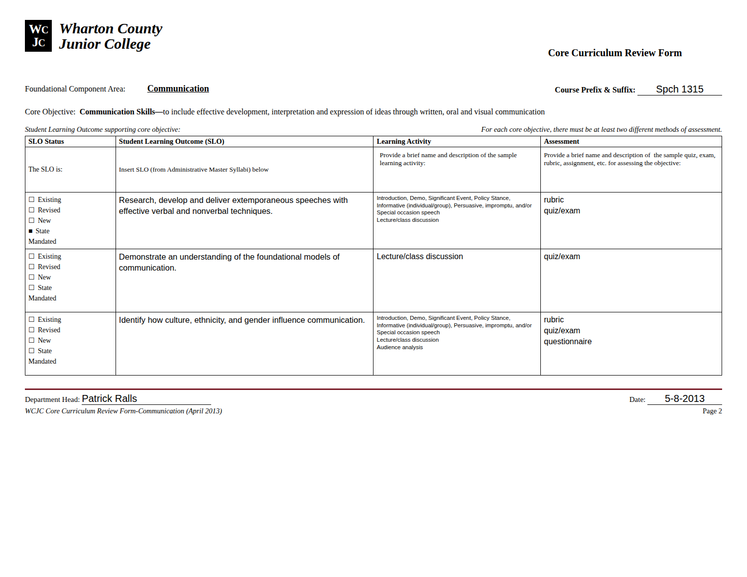WC JC Wharton County
Junior College
Core Curriculum Review Form
Foundational Component Area: Communication
Course Prefix & Suffix: Spch 1315
Core Objective: Communication Skills—to include effective development, interpretation and expression of ideas through written, oral and visual communication
Student Learning Outcome supporting core objective: For each core objective, there must be at least two different methods of assessment.
| SLO Status | Student Learning Outcome (SLO) | Learning Activity | Assessment |
| --- | --- | --- | --- |
| The SLO is: | Insert SLO (from Administrative Master Syllabi) below | Provide a brief name and description of the sample learning activity: | Provide a brief name and description of the sample quiz, exam, rubric, assignment, etc. for assessing the objective: |
| ☐ Existing ☐ Revised ☐ New ■ State Mandated | Research, develop and deliver extemporaneous speeches with effective verbal and nonverbal techniques. | Introduction, Demo, Significant Event, Policy Stance, Informative (individual/group), Persuasive, impromptu, and/or Special occasion speech Lecture/class discussion | rubric quiz/exam |
| ☐ Existing ☐ Revised ☐ New ☐ State Mandated | Demonstrate an understanding of the foundational models of communication. | Lecture/class discussion | quiz/exam |
| ☐ Existing ☐ Revised ☐ New ☐ State Mandated | Identify how culture, ethnicity, and gender influence communication. | Introduction, Demo, Significant Event, Policy Stance, Informative (individual/group), Persuasive, impromptu, and/or Special occasion speech Lecture/class discussion Audience analysis | rubric quiz/exam questionnaire |
Department Head: Patrick Ralls
Date: 5-8-2013
WCJC Core Curriculum Review Form-Communication (April 2013)
Page 2